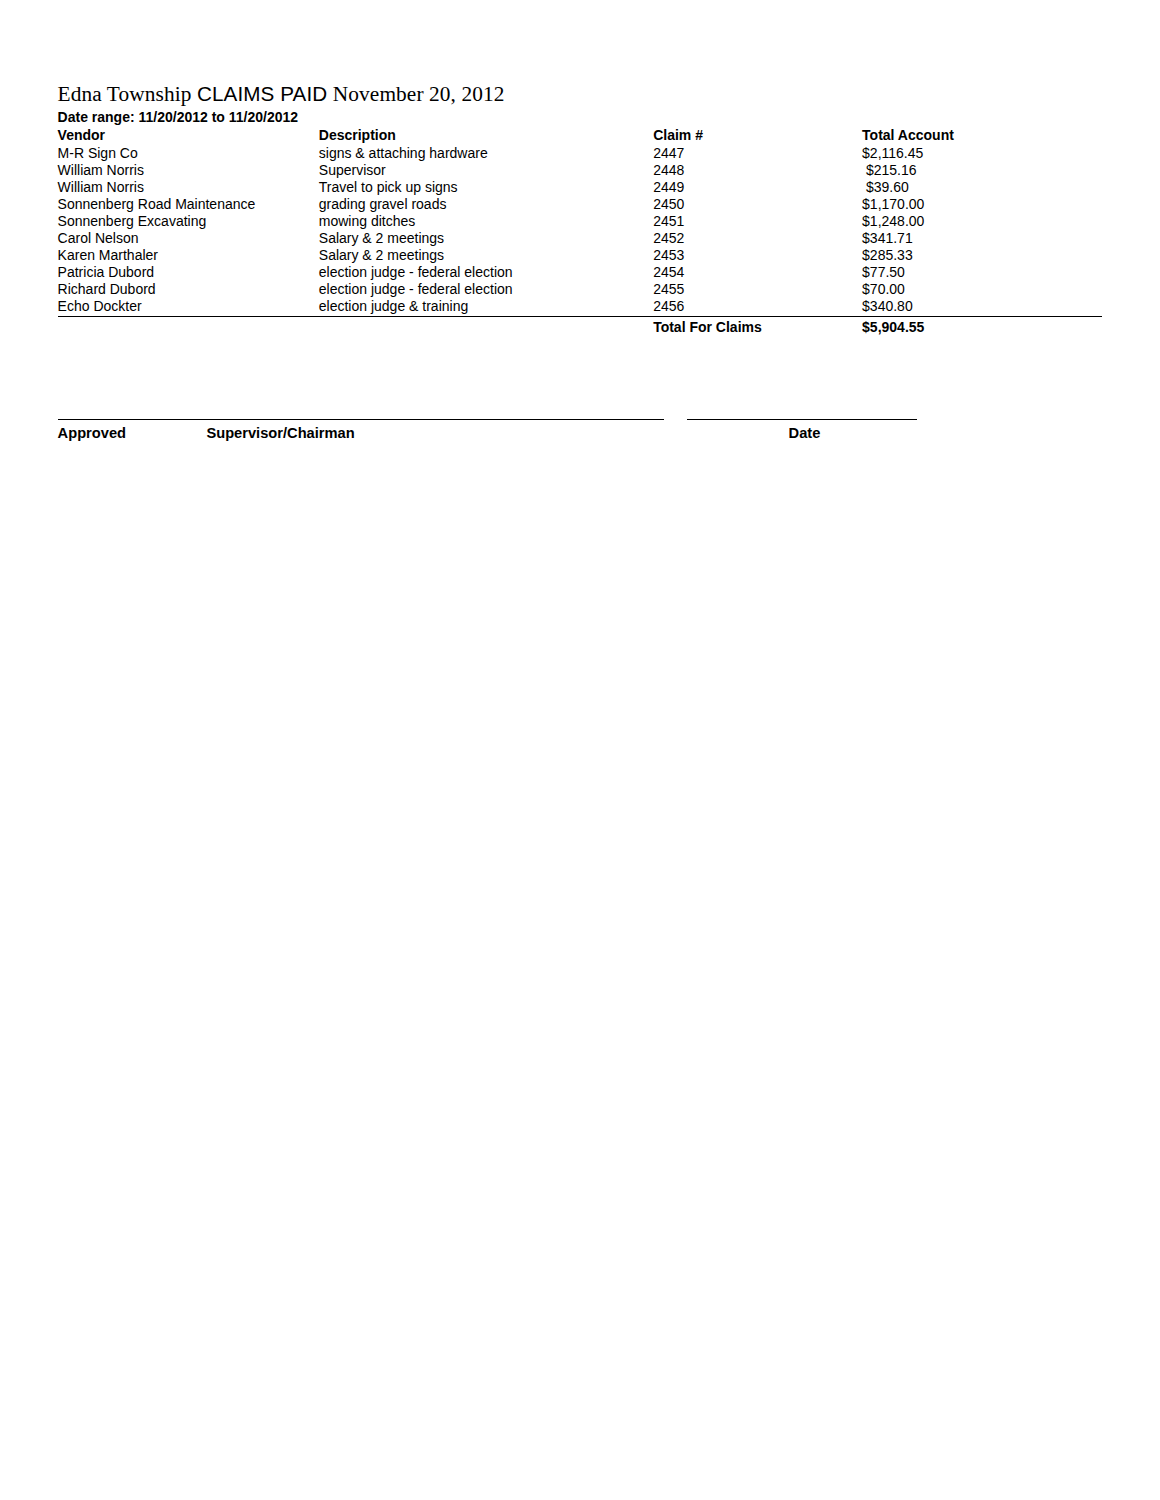Edna Township CLAIMS PAID November 20, 2012
Date range: 11/20/2012 to 11/20/2012
| Vendor | Description | Claim # | Total Account |
| --- | --- | --- | --- |
| M-R Sign Co | signs & attaching hardware | 2447 | $2,116.45 |
| William Norris | Supervisor | 2448 | $215.16 |
| William Norris | Travel to pick up signs | 2449 | $39.60 |
| Sonnenberg Road Maintenance | grading gravel roads | 2450 | $1,170.00 |
| Sonnenberg Excavating | mowing ditches | 2451 | $1,248.00 |
| Carol Nelson | Salary & 2 meetings | 2452 | $341.71 |
| Karen Marthaler | Salary & 2 meetings | 2453 | $285.33 |
| Patricia Dubord | election judge - federal election | 2454 | $77.50 |
| Richard Dubord | election judge - federal election | 2455 | $70.00 |
| Echo Dockter | election judge & training | 2456 | $340.80 |
| | | Total For Claims | $5,904.55 |
Approved
Supervisor/Chairman
Date